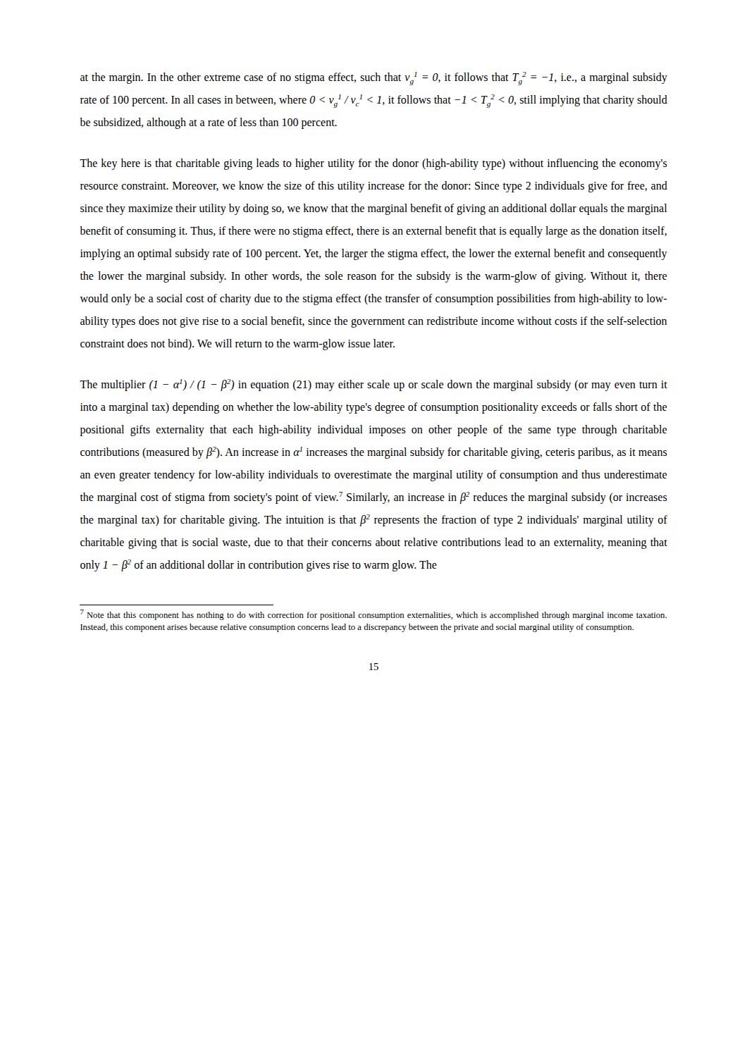at the margin. In the other extreme case of no stigma effect, such that vg1 = 0, it follows that Tg2 = −1, i.e., a marginal subsidy rate of 100 percent. In all cases in between, where 0 < vg1 / vc1 < 1, it follows that −1 < Tg2 < 0, still implying that charity should be subsidized, although at a rate of less than 100 percent.
The key here is that charitable giving leads to higher utility for the donor (high-ability type) without influencing the economy's resource constraint. Moreover, we know the size of this utility increase for the donor: Since type 2 individuals give for free, and since they maximize their utility by doing so, we know that the marginal benefit of giving an additional dollar equals the marginal benefit of consuming it. Thus, if there were no stigma effect, there is an external benefit that is equally large as the donation itself, implying an optimal subsidy rate of 100 percent. Yet, the larger the stigma effect, the lower the external benefit and consequently the lower the marginal subsidy. In other words, the sole reason for the subsidy is the warm-glow of giving. Without it, there would only be a social cost of charity due to the stigma effect (the transfer of consumption possibilities from high-ability to low-ability types does not give rise to a social benefit, since the government can redistribute income without costs if the self-selection constraint does not bind). We will return to the warm-glow issue later.
The multiplier (1 − α1) / (1 − β2) in equation (21) may either scale up or scale down the marginal subsidy (or may even turn it into a marginal tax) depending on whether the low-ability type's degree of consumption positionality exceeds or falls short of the positional gifts externality that each high-ability individual imposes on other people of the same type through charitable contributions (measured by β2). An increase in α1 increases the marginal subsidy for charitable giving, ceteris paribus, as it means an even greater tendency for low-ability individuals to overestimate the marginal utility of consumption and thus underestimate the marginal cost of stigma from society's point of view.7 Similarly, an increase in β2 reduces the marginal subsidy (or increases the marginal tax) for charitable giving. The intuition is that β2 represents the fraction of type 2 individuals' marginal utility of charitable giving that is social waste, due to that their concerns about relative contributions lead to an externality, meaning that only 1 − β2 of an additional dollar in contribution gives rise to warm glow. The
7 Note that this component has nothing to do with correction for positional consumption externalities, which is accomplished through marginal income taxation. Instead, this component arises because relative consumption concerns lead to a discrepancy between the private and social marginal utility of consumption.
15